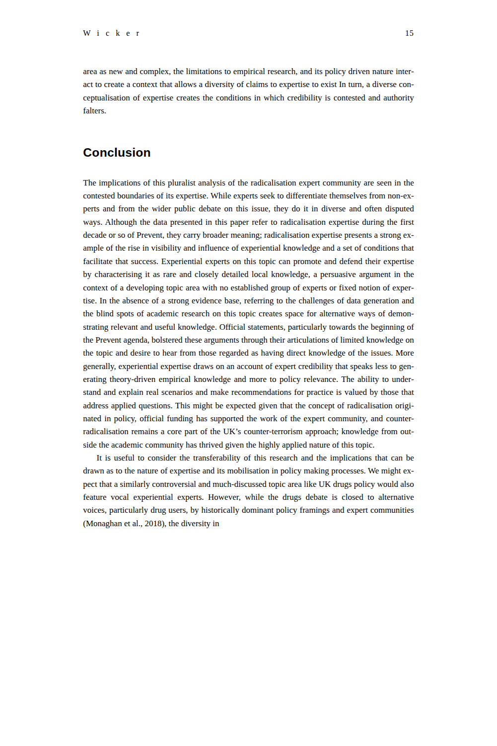W i c k e r 15
area as new and complex, the limitations to empirical research, and its policy driven nature interact to create a context that allows a diversity of claims to expertise to exist In turn, a diverse conceptualisation of expertise creates the conditions in which credibility is contested and authority falters.
Conclusion
The implications of this pluralist analysis of the radicalisation expert community are seen in the contested boundaries of its expertise. While experts seek to differentiate themselves from non-experts and from the wider public debate on this issue, they do it in diverse and often disputed ways. Although the data presented in this paper refer to radicalisation expertise during the first decade or so of Prevent, they carry broader meaning; radicalisation expertise presents a strong example of the rise in visibility and influence of experiential knowledge and a set of conditions that facilitate that success. Experiential experts on this topic can promote and defend their expertise by characterising it as rare and closely detailed local knowledge, a persuasive argument in the context of a developing topic area with no established group of experts or fixed notion of expertise. In the absence of a strong evidence base, referring to the challenges of data generation and the blind spots of academic research on this topic creates space for alternative ways of demonstrating relevant and useful knowledge. Official statements, particularly towards the beginning of the Prevent agenda, bolstered these arguments through their articulations of limited knowledge on the topic and desire to hear from those regarded as having direct knowledge of the issues. More generally, experiential expertise draws on an account of expert credibility that speaks less to generating theory-driven empirical knowledge and more to policy relevance. The ability to understand and explain real scenarios and make recommendations for practice is valued by those that address applied questions. This might be expected given that the concept of radicalisation originated in policy, official funding has supported the work of the expert community, and counter-radicalisation remains a core part of the UK’s counter-terrorism approach; knowledge from outside the academic community has thrived given the highly applied nature of this topic.
It is useful to consider the transferability of this research and the implications that can be drawn as to the nature of expertise and its mobilisation in policy making processes. We might expect that a similarly controversial and much-discussed topic area like UK drugs policy would also feature vocal experiential experts. However, while the drugs debate is closed to alternative voices, particularly drug users, by historically dominant policy framings and expert communities (Monaghan et al., 2018), the diversity in